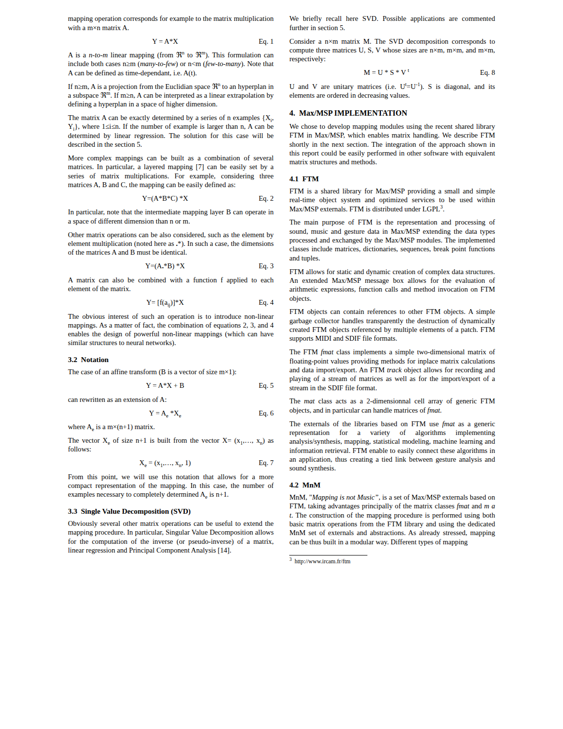mapping operation corresponds for example to the matrix multiplication with a m×n matrix A.
Y = A*X Eq. 1
A is a n-to-m linear mapping (from ℜn to ℜm). This formulation can include both cases n≥m (many-to-few) or n<m (few-to-many). Note that A can be defined as time-dependant, i.e. A(t).
If n≥m, A is a projection from the Euclidian space ℜn to an hyperplan in a subspace ℜm. If m≥n, A can be interpreted as a linear extrapolation by defining a hyperplan in a space of higher dimension.
The matrix A can be exactly determined by a series of n examples {Xi, Yi}, where 1≤i≤n. If the number of example is larger than n, A can be determined by linear regression. The solution for this case will be described in the section 5.
More complex mappings can be built as a combination of several matrices. In particular, a layered mapping [7] can be easily set by a series of matrix multiplications. For example, considering three matrices A, B and C, the mapping can be easily defined as:
Y=(A*B*C) *X Eq. 2
In particular, note that the intermediate mapping layer B can operate in a space of different dimension than n or m.
Other matrix operations can be also considered, such as the element by element multiplication (noted here as .*). In such a case, the dimensions of the matrices A and B must be identical.
Y=(A.*B) *X Eq. 3
A matrix can also be combined with a function f applied to each element of the matrix.
Y= [f(aij)]*X Eq. 4
The obvious interest of such an operation is to introduce non-linear mappings. As a matter of fact, the combination of equations 2, 3, and 4 enables the design of powerful non-linear mappings (which can have similar structures to neural networks).
3.2 Notation
The case of an affine transform (B is a vector of size m×1):
Y = A*X + B Eq. 5
can rewritten as an extension of A:
Y = Ae *Xe Eq. 6
where Ae is a m×(n+1) matrix.
The vector Xe of size n+1 is built from the vector X= (x1,…, xn) as follows:
Xe = (x1,…, xn, 1) Eq. 7
From this point, we will use this notation that allows for a more compact representation of the mapping. In this case, the number of examples necessary to completely determined Ae is n+1.
3.3 Single Value Decomposition (SVD)
Obviously several other matrix operations can be useful to extend the mapping procedure. In particular, Singular Value Decomposition allows for the computation of the inverse (or pseudo-inverse) of a matrix, linear regression and Principal Component Analysis [14].
We briefly recall here SVD. Possible applications are commented further in section 5.
Consider a n×m matrix M. The SVD decomposition corresponds to compute three matrices U, S, V whose sizes are n×m, m×m, and m×m, respectively:
M = U * S * V t Eq. 8
U and V are unitary matrices (i.e. Ut=U-1). S is diagonal, and its elements are ordered in decreasing values.
4. Max/MSP IMPLEMENTATION
We chose to develop mapping modules using the recent shared library FTM in Max/MSP, which enables matrix handling. We describe FTM shortly in the next section. The integration of the approach shown in this report could be easily performed in other software with equivalent matrix structures and methods.
4.1 FTM
FTM is a shared library for Max/MSP providing a small and simple real-time object system and optimized services to be used within Max/MSP externals. FTM is distributed under LGPL3.
The main purpose of FTM is the representation and processing of sound, music and gesture data in Max/MSP extending the data types processed and exchanged by the Max/MSP modules. The implemented classes include matrices, dictionaries, sequences, break point functions and tuples.
FTM allows for static and dynamic creation of complex data structures. An extended Max/MSP message box allows for the evaluation of arithmetic expressions, function calls and method invocation on FTM objects.
FTM objects can contain references to other FTM objects. A simple garbage collector handles transparently the destruction of dynamically created FTM objects referenced by multiple elements of a patch. FTM supports MIDI and SDIF file formats.
The FTM fmat class implements a simple two-dimensional matrix of floating-point values providing methods for inplace matrix calculations and data import/export. An FTM track object allows for recording and playing of a stream of matrices as well as for the import/export of a stream in the SDIF file format.
The mat class acts as a 2-dimensionnal cell array of generic FTM objects, and in particular can handle matrices of fmat.
The externals of the libraries based on FTM use fmat as a generic representation for a variety of algorithms implementing analysis/synthesis, mapping, statistical modeling, machine learning and information retrieval. FTM enable to easily connect these algorithms in an application, thus creating a tied link between gesture analysis and sound synthesis.
4.2 MnM
MnM, "Mapping is not Music”, is a set of Max/MSP externals based on FTM, taking advantages principally of the matrix classes fmat and m a t. The construction of the mapping procedure is performed using both basic matrix operations from the FTM library and using the dedicated MnM set of externals and abstractions. As already stressed, mapping can be thus built in a modular way. Different types of mapping
3 http://www.ircam.fr/ftm